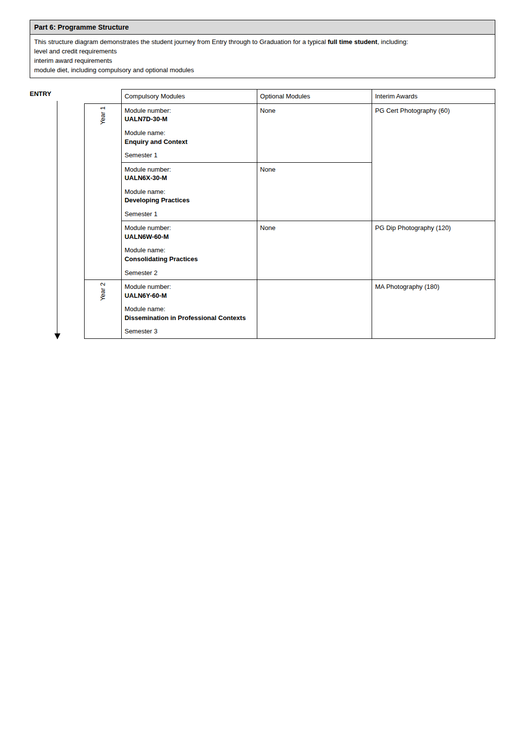Part 6: Programme Structure
This structure diagram demonstrates the student journey from Entry through to Graduation for a typical full time student, including:
level and credit requirements
interim award requirements
module diet, including compulsory and optional modules
ENTRY
| | Compulsory Modules | Optional Modules | Interim Awards |
| Year 1 | Module number: UALN7D-30-M Module name: Enquiry and Context Semester 1 | None | PG Cert Photography (60) |
| Module number: UALN6X-30-M Module name: Developing Practices Semester 1 | None |
| Module number: UALN6W-60-M Module name: Consolidating Practices Semester 2 | None | PG Dip Photography (120) |
| Year 2 | Module number: UALN6Y-60-M Module name: Dissemination in Professional Contexts Semester 3 | | MA Photography (180) |